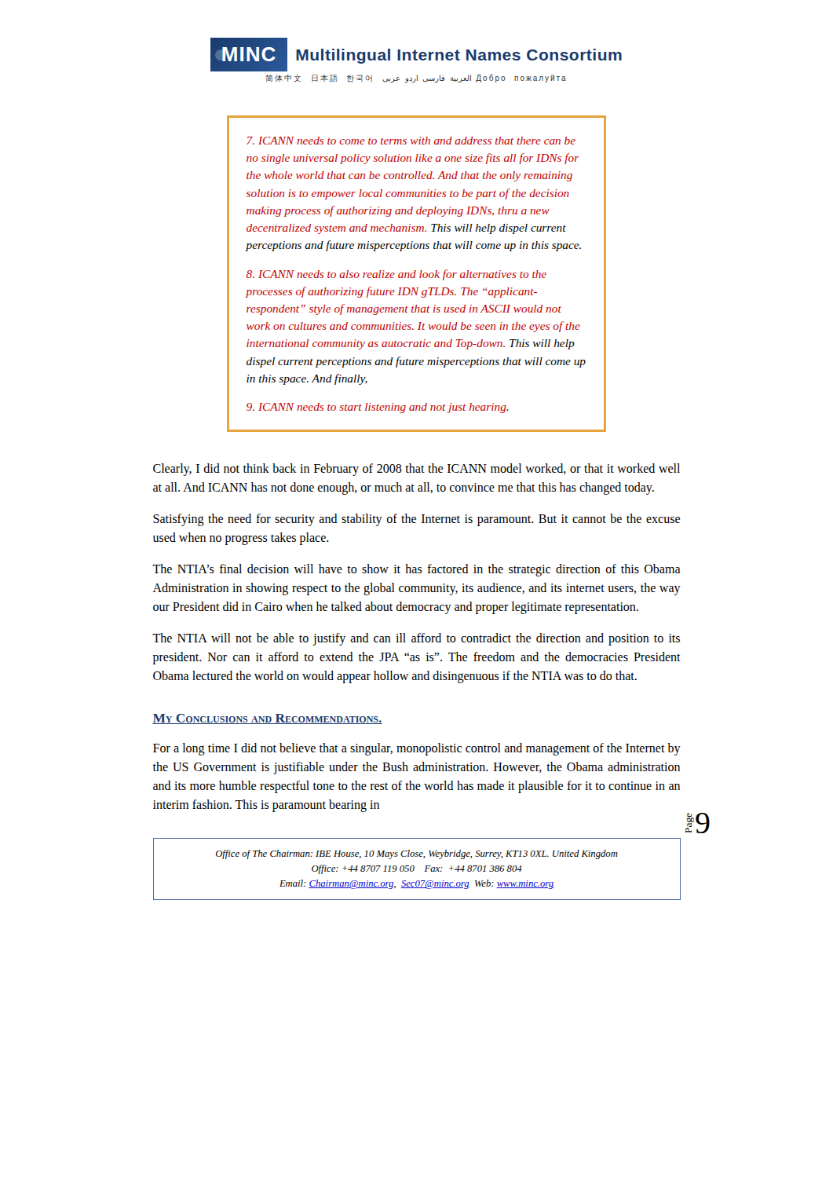MINC Multilingual Internet Names Consortium
简体中文 日本語 한국어 العربية فارسی اردو عربی Добро пожалуйта
7. ICANN needs to come to terms with and address that there can be no single universal policy solution like a one size fits all for IDNs for the whole world that can be controlled. And that the only remaining solution is to empower local communities to be part of the decision making process of authorizing and deploying IDNs, thru a new decentralized system and mechanism. This will help dispel current perceptions and future misperceptions that will come up in this space.
8. ICANN needs to also realize and look for alternatives to the processes of authorizing future IDN gTLDs. The “applicant-respondent” style of management that is used in ASCII would not work on cultures and communities. It would be seen in the eyes of the international community as autocratic and Top-down. This will help dispel current perceptions and future misperceptions that will come up in this space. And finally,
9. ICANN needs to start listening and not just hearing.
Clearly, I did not think back in February of 2008 that the ICANN model worked, or that it worked well at all. And ICANN has not done enough, or much at all, to convince me that this has changed today.
Satisfying the need for security and stability of the Internet is paramount. But it cannot be the excuse used when no progress takes place.
The NTIA’s final decision will have to show it has factored in the strategic direction of this Obama Administration in showing respect to the global community, its audience, and its internet users, the way our President did in Cairo when he talked about democracy and proper legitimate representation.
The NTIA will not be able to justify and can ill afford to contradict the direction and position to its president. Nor can it afford to extend the JPA “as is”. The freedom and the democracies President Obama lectured the world on would appear hollow and disingenuous if the NTIA was to do that.
My Conclusions and Recommendations.
For a long time I did not believe that a singular, monopolistic control and management of the Internet by the US Government is justifiable under the Bush administration. However, the Obama administration and its more humble respectful tone to the rest of the world has made it plausible for it to continue in an interim fashion. This is paramount bearing in
Page 9
Office of The Chairman: IBE House, 10 Mays Close, Weybridge, Surrey, KT13 0XL. United Kingdom
Office: +44 8707 119 050 Fax: +44 8701 386 804
Email: Chairman@minc.org, Sec07@minc.org Web: www.minc.org